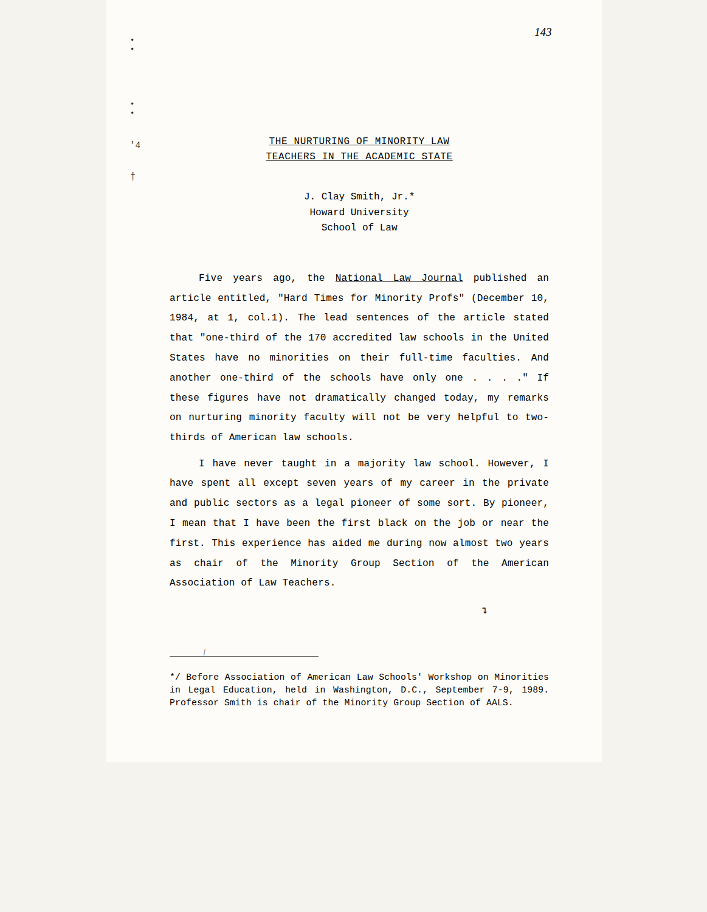143
•
•
•
•
'4
†
The Nurturing of Minority Law
Teachers in the Academic State
J. Clay Smith, Jr.*
Howard University
School of Law
Five years ago, the National Law Journal published an article entitled, "Hard Times for Minority Profs" (December 10, 1984, at 1, col.1). The lead sentences of the article stated that "one-third of the 170 accredited law schools in the United States have no minorities on their full-time faculties. And another one-third of the schools have only one . . . ." If these figures have not dramatically changed today, my remarks on nurturing minority faculty will not be very helpful to two-thirds of American law schools.
I have never taught in a majority law school. However, I have spent all except seven years of my career in the private and public sectors as a legal pioneer of some sort. By pioneer, I mean that I have been the first black on the job or near the first. This experience has aided me during now almost two years as chair of the Minority Group Section of the American Association of Law Teachers.
↴
∕
*/ Before Association of American Law Schools' Workshop on Minorities in Legal Education, held in Washington, D.C., September 7-9, 1989. Professor Smith is chair of the Minority Group Section of AALS.